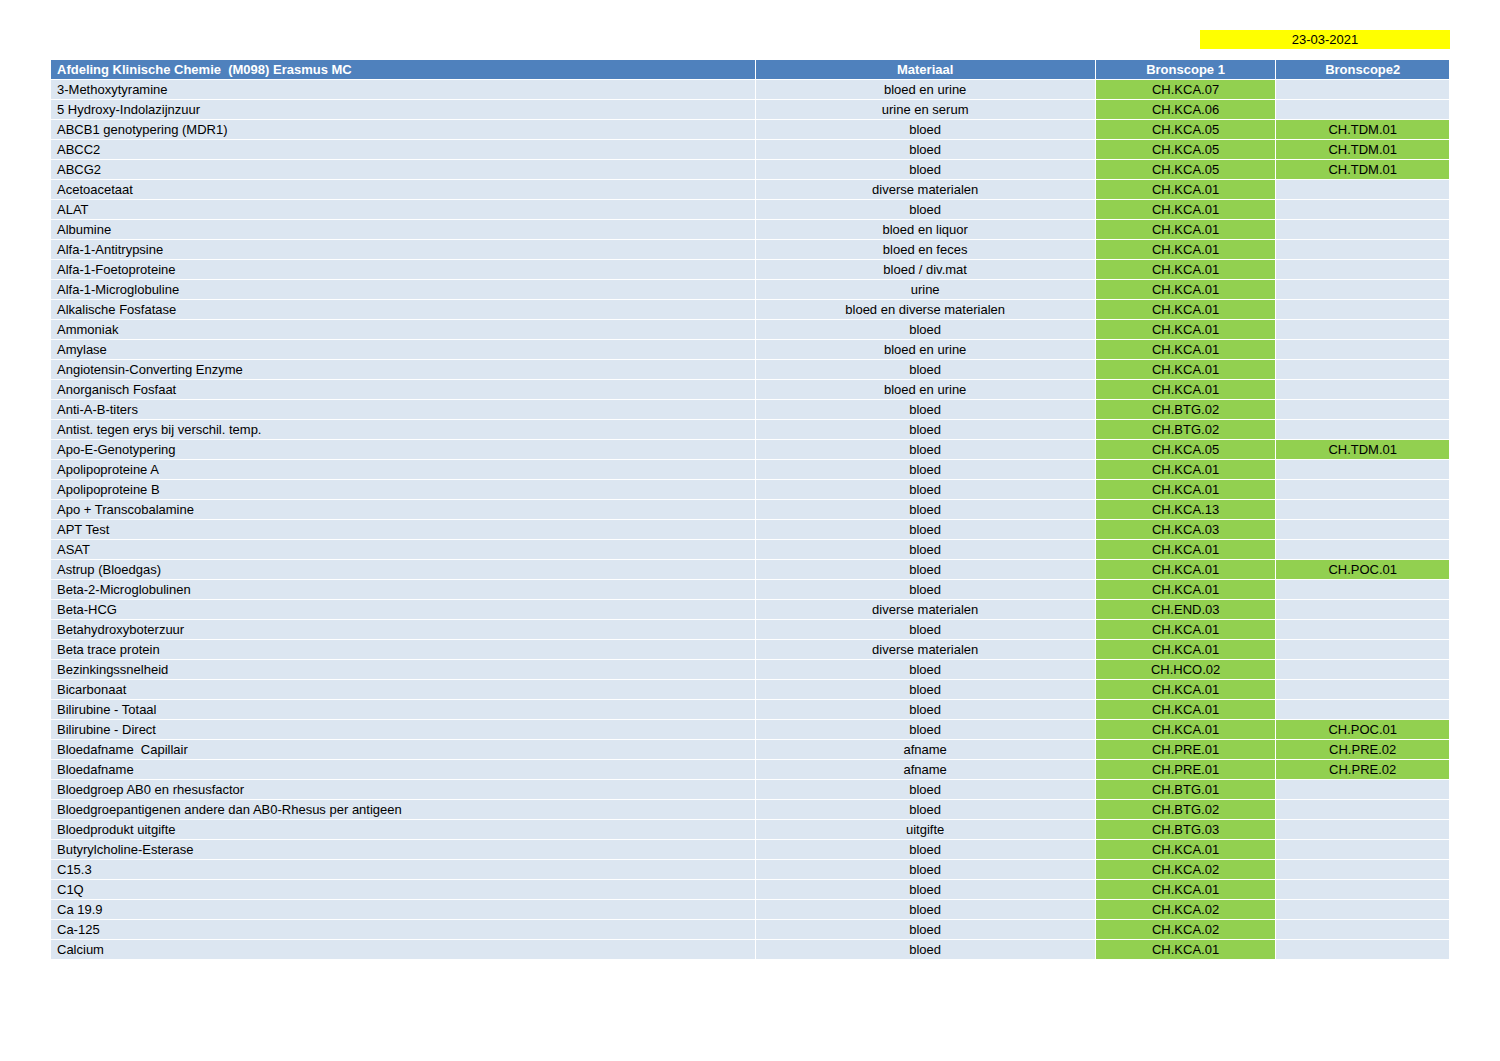23-03-2021
| Afdeling Klinische Chemie (M098) Erasmus MC | Materiaal | Bronscope 1 | Bronscope2 |
| --- | --- | --- | --- |
| 3-Methoxytyramine | bloed en urine | CH.KCA.07 | |
| 5 Hydroxy-Indolazijnzuur | urine en serum | CH.KCA.06 | |
| ABCB1 genotypering (MDR1) | bloed | CH.KCA.05 | CH.TDM.01 |
| ABCC2 | bloed | CH.KCA.05 | CH.TDM.01 |
| ABCG2 | bloed | CH.KCA.05 | CH.TDM.01 |
| Acetoacetaat | diverse materialen | CH.KCA.01 | |
| ALAT | bloed | CH.KCA.01 | |
| Albumine | bloed en liquor | CH.KCA.01 | |
| Alfa-1-Antitrypsine | bloed en feces | CH.KCA.01 | |
| Alfa-1-Foetoproteine | bloed / div.mat | CH.KCA.01 | |
| Alfa-1-Microglobuline | urine | CH.KCA.01 | |
| Alkalische Fosfatase | bloed en diverse materialen | CH.KCA.01 | |
| Ammoniak | bloed | CH.KCA.01 | |
| Amylase | bloed en urine | CH.KCA.01 | |
| Angiotensin-Converting Enzyme | bloed | CH.KCA.01 | |
| Anorganisch Fosfaat | bloed en urine | CH.KCA.01 | |
| Anti-A-B-titers | bloed | CH.BTG.02 | |
| Antist. tegen erys bij verschil. temp. | bloed | CH.BTG.02 | |
| Apo-E-Genotypering | bloed | CH.KCA.05 | CH.TDM.01 |
| Apolipoproteine A | bloed | CH.KCA.01 | |
| Apolipoproteine B | bloed | CH.KCA.01 | |
| Apo + Transcobalamine | bloed | CH.KCA.13 | |
| APT Test | bloed | CH.KCA.03 | |
| ASAT | bloed | CH.KCA.01 | |
| Astrup (Bloedgas) | bloed | CH.KCA.01 | CH.POC.01 |
| Beta-2-Microglobulinen | bloed | CH.KCA.01 | |
| Beta-HCG | diverse materialen | CH.END.03 | |
| Betahydroxyboterzuur | bloed | CH.KCA.01 | |
| Beta trace protein | diverse materialen | CH.KCA.01 | |
| Bezinkingssnelheid | bloed | CH.HCO.02 | |
| Bicarbonaat | bloed | CH.KCA.01 | |
| Bilirubine - Totaal | bloed | CH.KCA.01 | |
| Bilirubine - Direct | bloed | CH.KCA.01 | CH.POC.01 |
| Bloedafname Capillair | afname | CH.PRE.01 | CH.PRE.02 |
| Bloedafname | afname | CH.PRE.01 | CH.PRE.02 |
| Bloedgroep AB0 en rhesusfactor | bloed | CH.BTG.01 | |
| Bloedgroepantigenen andere dan AB0-Rhesus per antigeen | bloed | CH.BTG.02 | |
| Bloedprodukt uitgifte | uitgifte | CH.BTG.03 | |
| Butyrylcholine-Esterase | bloed | CH.KCA.01 | |
| C15.3 | bloed | CH.KCA.02 | |
| C1Q | bloed | CH.KCA.01 | |
| Ca 19.9 | bloed | CH.KCA.02 | |
| Ca-125 | bloed | CH.KCA.02 | |
| Calcium | bloed | CH.KCA.01 | |